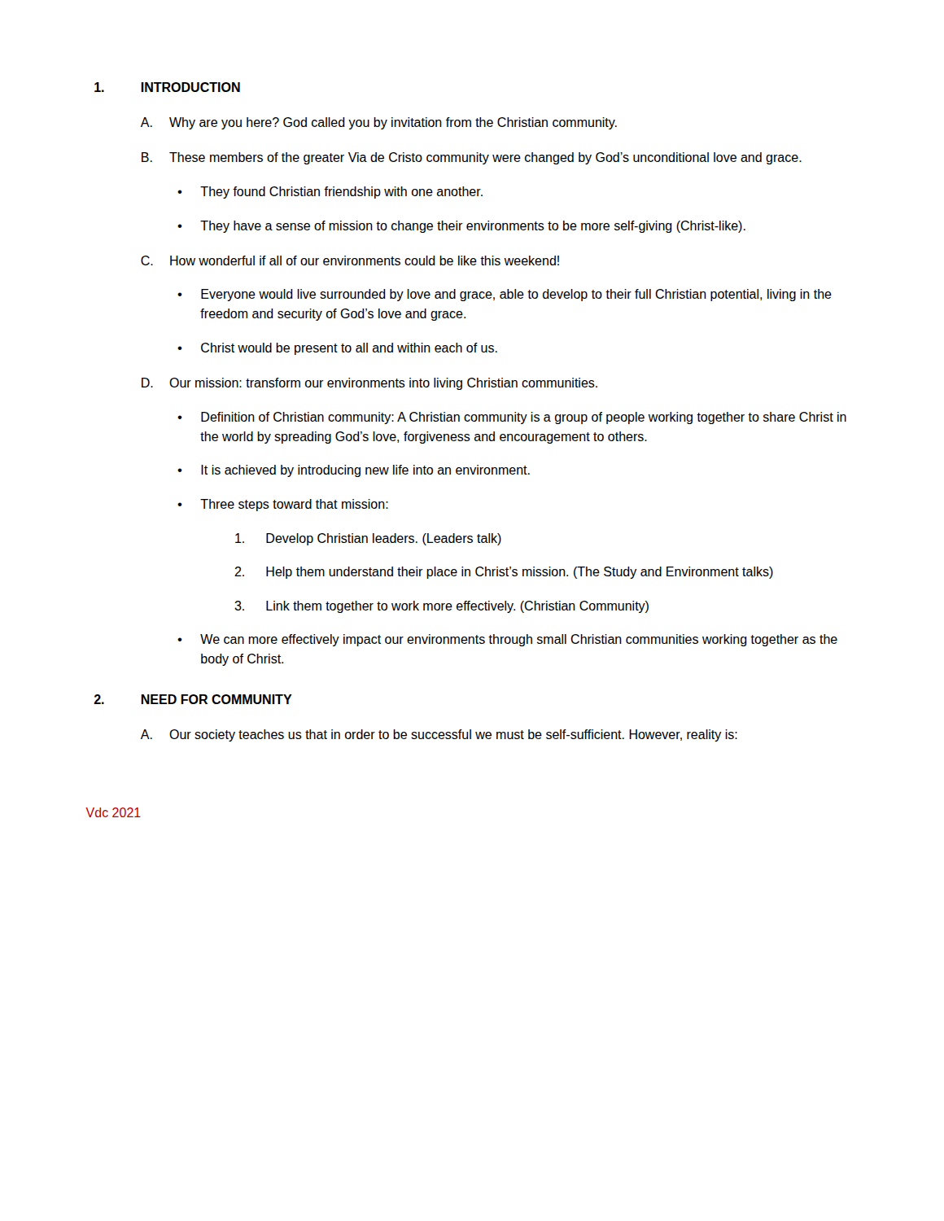INTRODUCTION
Why are you here? God called you by invitation from the Christian community.
These members of the greater Via de Cristo community were changed by God’s unconditional love and grace.
They found Christian friendship with one another.
They have a sense of mission to change their environments to be more self-giving (Christ-like).
How wonderful if all of our environments could be like this weekend!
Everyone would live surrounded by love and grace, able to develop to their full Christian potential, living in the freedom and security of God’s love and grace.
Christ would be present to all and within each of us.
Our mission: transform our environments into living Christian communities.
Definition of Christian community: A Christian community is a group of people working together to share Christ in the world by spreading God’s love, forgiveness and encouragement to others.
It is achieved by introducing new life into an environment.
Three steps toward that mission:
Develop Christian leaders. (Leaders talk)
Help them understand their place in Christ’s mission. (The Study and Environment talks)
Link them together to work more effectively. (Christian Community)
We can more effectively impact our environments through small Christian communities working together as the body of Christ.
NEED FOR COMMUNITY
Our society teaches us that in order to be successful we must be self-sufficient. However, reality is:
Vdc 2021